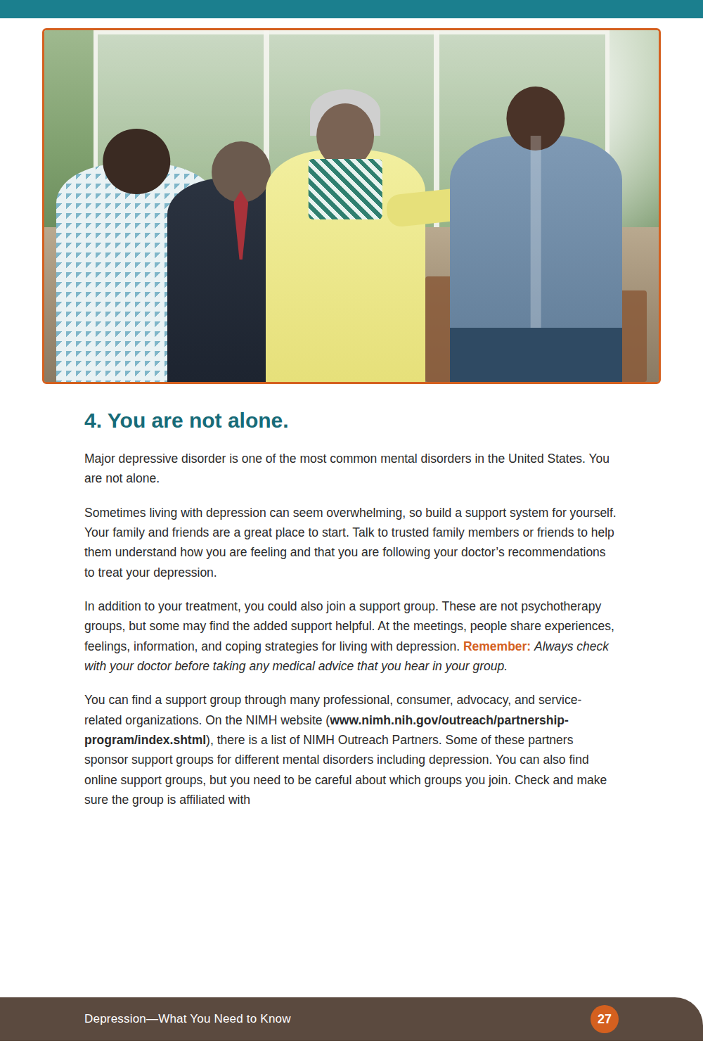4. You are not alone.
Major depressive disorder is one of the most common mental disorders in the United States. You are not alone.
Sometimes living with depression can seem overwhelming, so build a support system for yourself. Your family and friends are a great place to start. Talk to trusted family members or friends to help them understand how you are feeling and that you are following your doctor’s recommendations to treat your depression.
In addition to your treatment, you could also join a support group. These are not psychotherapy groups, but some may find the added support helpful. At the meetings, people share experiences, feelings, information, and coping strategies for living with depression. Remember: Always check with your doctor before taking any medical advice that you hear in your group.
You can find a support group through many professional, consumer, advocacy, and service-related organizations. On the NIMH website (www.nimh.nih.gov/outreach/partnership-program/index.shtml), there is a list of NIMH Outreach Partners. Some of these partners sponsor support groups for different mental disorders including depression. You can also find online support groups, but you need to be careful about which groups you join. Check and make sure the group is affiliated with
Depression—What You Need to Know
27